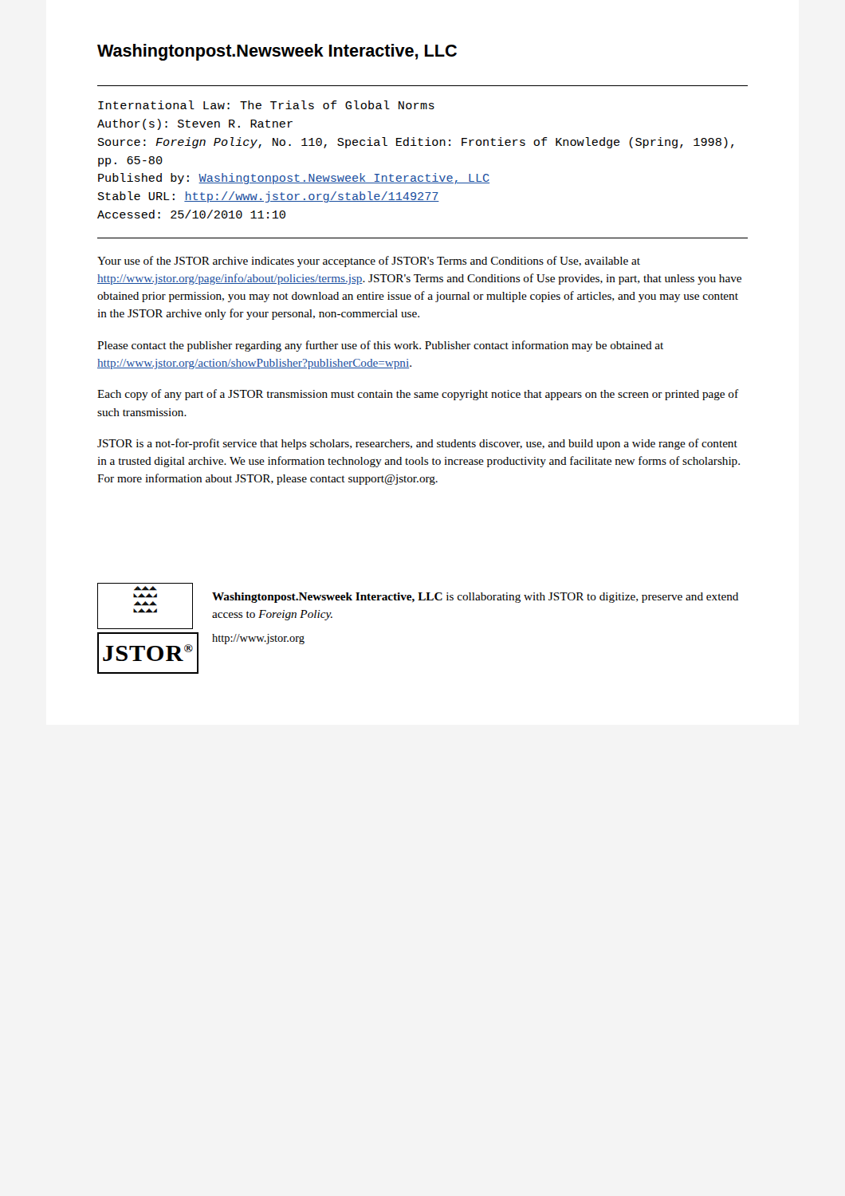Washingtonpost.Newsweek Interactive, LLC
International Law: The Trials of Global Norms
Author(s): Steven R. Ratner
Source: Foreign Policy, No. 110, Special Edition: Frontiers of Knowledge (Spring, 1998), pp. 65-80
Published by: Washingtonpost.Newsweek Interactive, LLC
Stable URL: http://www.jstor.org/stable/1149277
Accessed: 25/10/2010 11:10
Your use of the JSTOR archive indicates your acceptance of JSTOR's Terms and Conditions of Use, available at http://www.jstor.org/page/info/about/policies/terms.jsp. JSTOR's Terms and Conditions of Use provides, in part, that unless you have obtained prior permission, you may not download an entire issue of a journal or multiple copies of articles, and you may use content in the JSTOR archive only for your personal, non-commercial use.
Please contact the publisher regarding any further use of this work. Publisher contact information may be obtained at http://www.jstor.org/action/showPublisher?publisherCode=wpni.
Each copy of any part of a JSTOR transmission must contain the same copyright notice that appears on the screen or printed page of such transmission.
JSTOR is a not-for-profit service that helps scholars, researchers, and students discover, use, and build upon a wide range of content in a trusted digital archive. We use information technology and tools to increase productivity and facilitate new forms of scholarship. For more information about JSTOR, please contact support@jstor.org.
◢◣◢◣◢◣
◣◢◣◢◣◢
◢◣◢◣◢◣
◣◢◣◢◣◢
JSTOR®
Washingtonpost.Newsweek Interactive, LLC is collaborating with JSTOR to digitize, preserve and extend access to Foreign Policy.
http://www.jstor.org